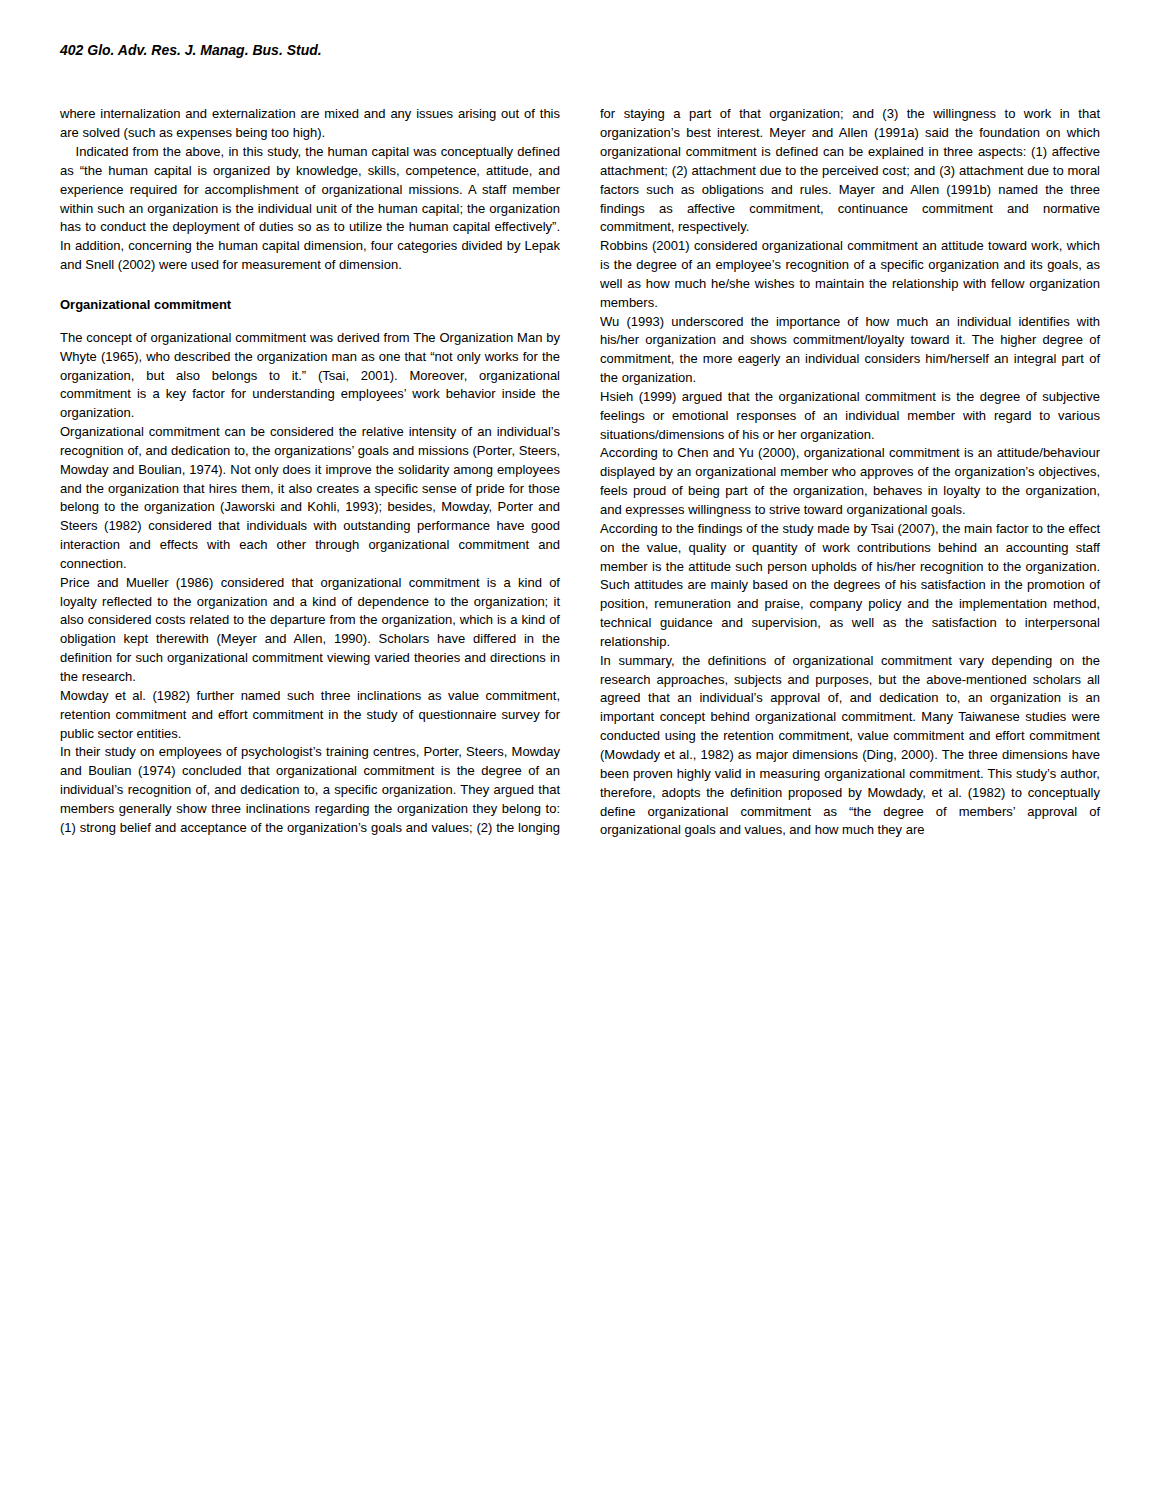402 Glo. Adv. Res. J. Manag. Bus. Stud.
where internalization and externalization are mixed and any issues arising out of this are solved (such as expenses being too high).
Indicated from the above, in this study, the human capital was conceptually defined as “the human capital is organized by knowledge, skills, competence, attitude, and experience required for accomplishment of organizational missions. A staff member within such an organization is the individual unit of the human capital; the organization has to conduct the deployment of duties so as to utilize the human capital effectively”. In addition, concerning the human capital dimension, four categories divided by Lepak and Snell (2002) were used for measurement of dimension.
Organizational commitment
The concept of organizational commitment was derived from The Organization Man by Whyte (1965), who described the organization man as one that “not only works for the organization, but also belongs to it.” (Tsai, 2001). Moreover, organizational commitment is a key factor for understanding employees’ work behavior inside the organization.
Organizational commitment can be considered the relative intensity of an individual’s recognition of, and dedication to, the organizations’ goals and missions (Porter, Steers, Mowday and Boulian, 1974). Not only does it improve the solidarity among employees and the organization that hires them, it also creates a specific sense of pride for those belong to the organization (Jaworski and Kohli, 1993); besides, Mowday, Porter and Steers (1982) considered that individuals with outstanding performance have good interaction and effects with each other through organizational commitment and connection.
Price and Mueller (1986) considered that organizational commitment is a kind of loyalty reflected to the organization and a kind of dependence to the organization; it also considered costs related to the departure from the organization, which is a kind of obligation kept therewith (Meyer and Allen, 1990). Scholars have differed in the definition for such organizational commitment viewing varied theories and directions in the research.
Mowday et al. (1982) further named such three inclinations as value commitment, retention commitment and effort commitment in the study of questionnaire survey for public sector entities.
In their study on employees of psychologist’s training centres, Porter, Steers, Mowday and Boulian (1974) concluded that organizational commitment is the degree of an individual’s recognition of, and dedication to, a specific organization. They argued that members generally show three inclinations regarding the organization they belong to: (1) strong belief and acceptance of the organization’s goals and values; (2) the longing for staying a part of that organization; and (3) the willingness to work in that organization’s best interest. Meyer and Allen (1991a) said the foundation on which organizational commitment is defined can be explained in three aspects: (1) affective attachment; (2) attachment due to the perceived cost; and (3) attachment due to moral factors such as obligations and rules. Mayer and Allen (1991b) named the three findings as affective commitment, continuance commitment and normative commitment, respectively.
Robbins (2001) considered organizational commitment an attitude toward work, which is the degree of an employee’s recognition of a specific organization and its goals, as well as how much he/she wishes to maintain the relationship with fellow organization members.
Wu (1993) underscored the importance of how much an individual identifies with his/her organization and shows commitment/loyalty toward it. The higher degree of commitment, the more eagerly an individual considers him/herself an integral part of the organization.
Hsieh (1999) argued that the organizational commitment is the degree of subjective feelings or emotional responses of an individual member with regard to various situations/dimensions of his or her organization.
According to Chen and Yu (2000), organizational commitment is an attitude/behaviour displayed by an organizational member who approves of the organization’s objectives, feels proud of being part of the organization, behaves in loyalty to the organization, and expresses willingness to strive toward organizational goals.
According to the findings of the study made by Tsai (2007), the main factor to the effect on the value, quality or quantity of work contributions behind an accounting staff member is the attitude such person upholds of his/her recognition to the organization. Such attitudes are mainly based on the degrees of his satisfaction in the promotion of position, remuneration and praise, company policy and the implementation method, technical guidance and supervision, as well as the satisfaction to interpersonal relationship.
In summary, the definitions of organizational commitment vary depending on the research approaches, subjects and purposes, but the above-mentioned scholars all agreed that an individual’s approval of, and dedication to, an organization is an important concept behind organizational commitment. Many Taiwanese studies were conducted using the retention commitment, value commitment and effort commitment (Mowdady et al., 1982) as major dimensions (Ding, 2000). The three dimensions have been proven highly valid in measuring organizational commitment. This study’s author, therefore, adopts the definition proposed by Mowdady, et al. (1982) to conceptually define organizational commitment as “the degree of members’ approval of organizational goals and values, and how much they are